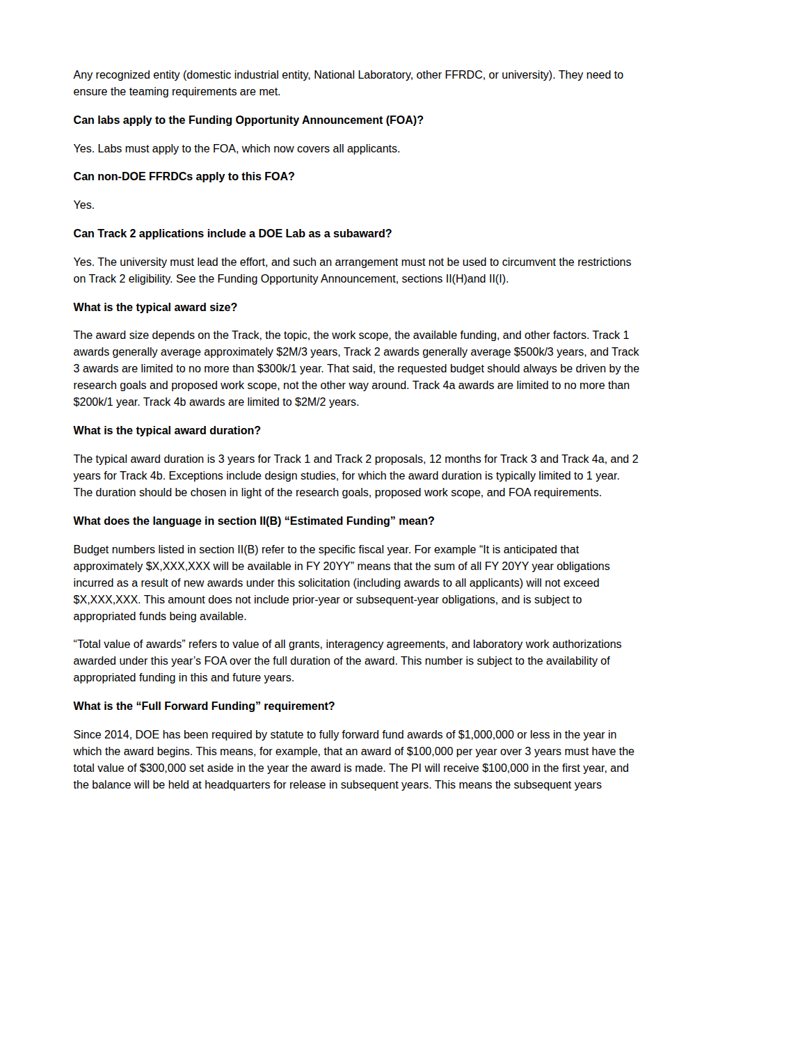Any recognized entity (domestic industrial entity, National Laboratory, other FFRDC, or university). They need to ensure the teaming requirements are met.
Can labs apply to the Funding Opportunity Announcement (FOA)?
Yes. Labs must apply to the FOA, which now covers all applicants.
Can non-DOE FFRDCs apply to this FOA?
Yes.
Can Track 2 applications include a DOE Lab as a subaward?
Yes. The university must lead the effort, and such an arrangement must not be used to circumvent the restrictions on Track 2 eligibility. See the Funding Opportunity Announcement, sections II(H)and II(I).
What is the typical award size?
The award size depends on the Track, the topic, the work scope, the available funding, and other factors. Track 1 awards generally average approximately $2M/3 years, Track 2 awards generally average $500k/3 years, and Track 3 awards are limited to no more than $300k/1 year. That said, the requested budget should always be driven by the research goals and proposed work scope, not the other way around. Track 4a awards are limited to no more than $200k/1 year. Track 4b awards are limited to $2M/2 years.
What is the typical award duration?
The typical award duration is 3 years for Track 1 and Track 2 proposals, 12 months for Track 3 and Track 4a, and 2 years for Track 4b. Exceptions include design studies, for which the award duration is typically limited to 1 year. The duration should be chosen in light of the research goals, proposed work scope, and FOA requirements.
What does the language in section II(B) “Estimated Funding” mean?
Budget numbers listed in section II(B) refer to the specific fiscal year. For example “It is anticipated that approximately $X,XXX,XXX will be available in FY 20YY” means that the sum of all FY 20YY year obligations incurred as a result of new awards under this solicitation (including awards to all applicants) will not exceed $X,XXX,XXX. This amount does not include prior-year or subsequent-year obligations, and is subject to appropriated funds being available.
“Total value of awards” refers to value of all grants, interagency agreements, and laboratory work authorizations awarded under this year’s FOA over the full duration of the award. This number is subject to the availability of appropriated funding in this and future years.
What is the “Full Forward Funding” requirement?
Since 2014, DOE has been required by statute to fully forward fund awards of $1,000,000 or less in the year in which the award begins. This means, for example, that an award of $100,000 per year over 3 years must have the total value of $300,000 set aside in the year the award is made. The PI will receive $100,000 in the first year, and the balance will be held at headquarters for release in subsequent years. This means the subsequent years